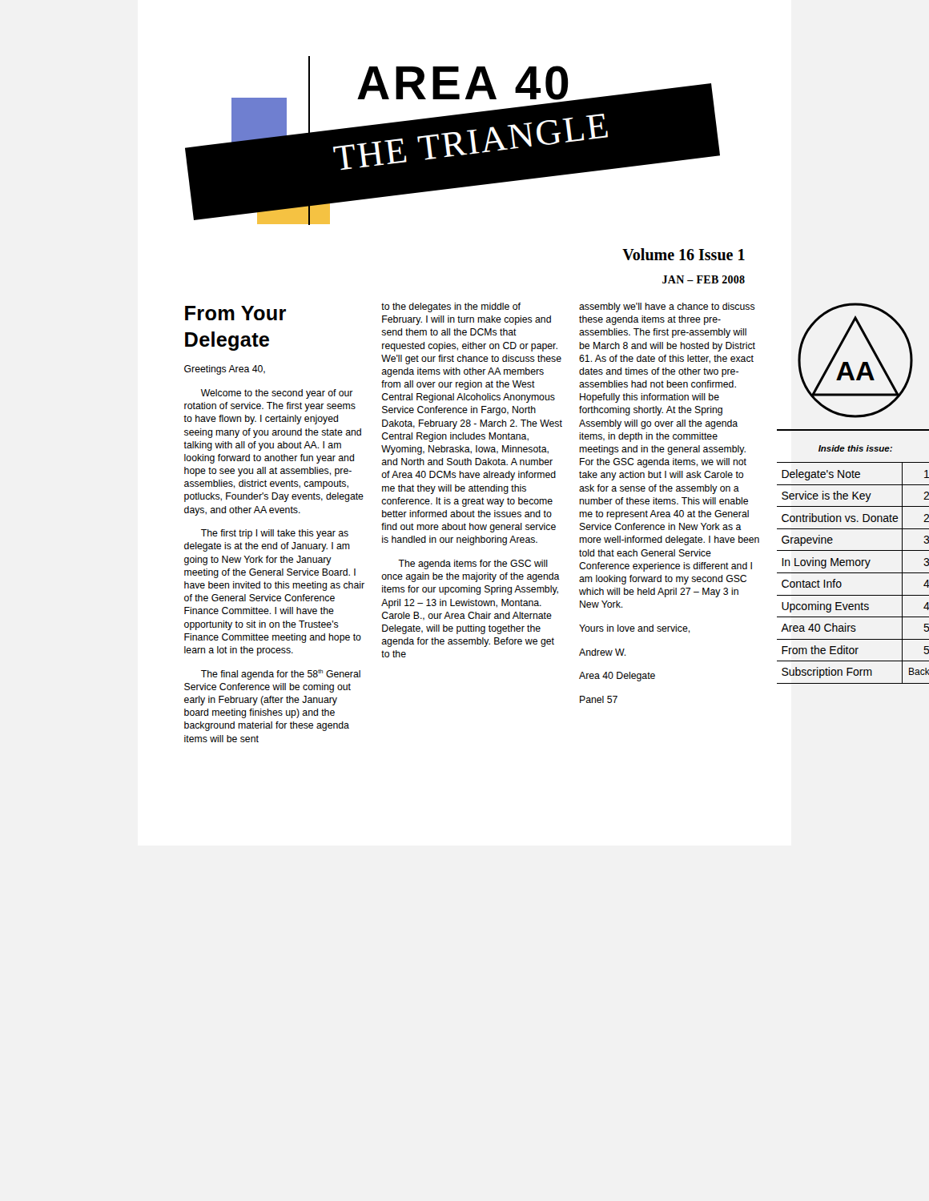AREA 40
THE TRIANGLE
Volume 16 Issue 1
JAN – FEB 2008
From Your Delegate
Greetings Area 40,
Welcome to the second year of our rotation of service. The first year seems to have flown by. I certainly enjoyed seeing many of you around the state and talking with all of you about AA. I am looking forward to another fun year and hope to see you all at assemblies, pre-assemblies, district events, campouts, potlucks, Founder's Day events, delegate days, and other AA events.
The first trip I will take this year as delegate is at the end of January. I am going to New York for the January meeting of the General Service Board. I have been invited to this meeting as chair of the General Service Conference Finance Committee. I will have the opportunity to sit in on the Trustee's Finance Committee meeting and hope to learn a lot in the process.
The final agenda for the 58th General Service Conference will be coming out early in February (after the January board meeting finishes up) and the background material for these agenda items will be sent
to the delegates in the middle of February. I will in turn make copies and send them to all the DCMs that requested copies, either on CD or paper. We'll get our first chance to discuss these agenda items with other AA members from all over our region at the West Central Regional Alcoholics Anonymous Service Conference in Fargo, North Dakota, February 28 - March 2. The West Central Region includes Montana, Wyoming, Nebraska, Iowa, Minnesota, and North and South Dakota. A number of Area 40 DCMs have already informed me that they will be attending this conference. It is a great way to become better informed about the issues and to find out more about how general service is handled in our neighboring Areas.
The agenda items for the GSC will once again be the majority of the agenda items for our upcoming Spring Assembly, April 12 – 13 in Lewistown, Montana. Carole B., our Area Chair and Alternate Delegate, will be putting together the agenda for the assembly. Before we get to the
assembly we'll have a chance to discuss these agenda items at three pre-assemblies. The first pre-assembly will be March 8 and will be hosted by District 61. As of the date of this letter, the exact dates and times of the other two pre-assemblies had not been confirmed. Hopefully this information will be forthcoming shortly. At the Spring Assembly will go over all the agenda items, in depth in the committee meetings and in the general assembly. For the GSC agenda items, we will not take any action but I will ask Carole to ask for a sense of the assembly on a number of these items. This will enable me to represent Area 40 at the General Service Conference in New York as a more well-informed delegate. I have been told that each General Service Conference experience is different and I am looking forward to my second GSC which will be held April 27 – May 3 in New York.
Yours in love and service,
Andrew W.
Area 40 Delegate
Panel 57
AA
Inside this issue:
| Delegate's Note | 1 |
| Service is the Key | 2 |
| Contribution vs. Donate | 2 |
| Grapevine | 3 |
| In Loving Memory | 3 |
| Contact Info | 4 |
| Upcoming Events | 4 |
| Area 40 Chairs | 5 |
| From the Editor | 5 |
| Subscription Form | Back |